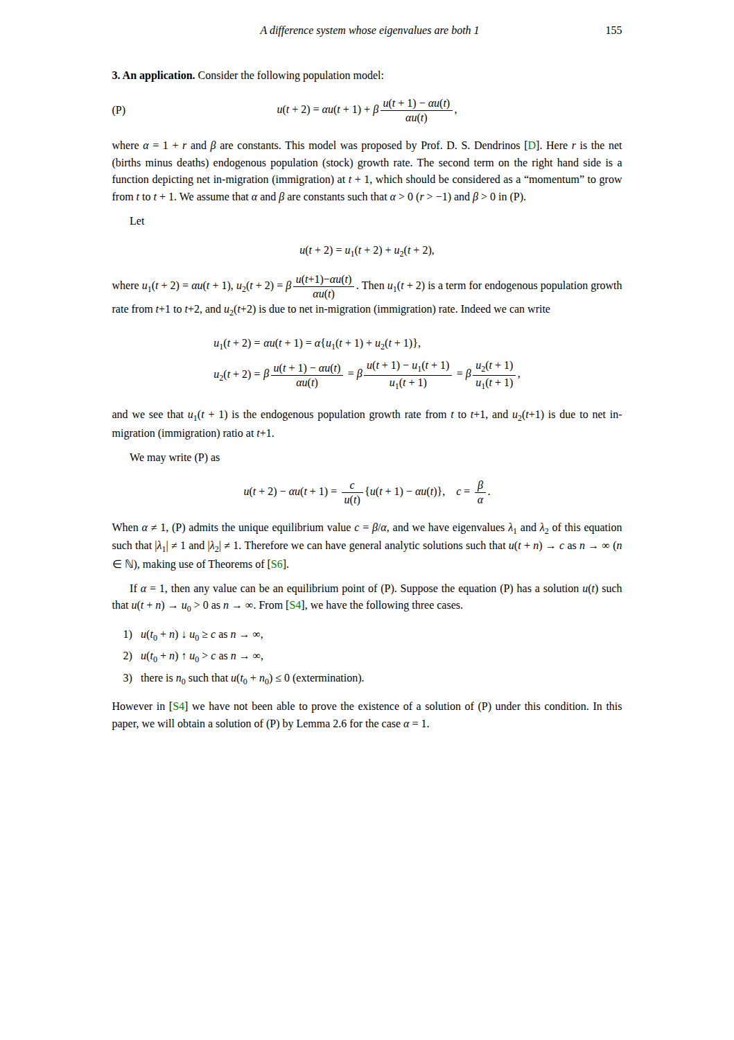A difference system whose eigenvalues are both 1 155
3. An application.
Consider the following population model:
(P) u(t + 2) = αu(t + 1) + βu(t + 1) − αu(t) αu(t),
where α = 1 + r and β are constants. This model was proposed by Prof. D. S. Dendrinos [D]. Here r is the net (births minus deaths) endogenous population (stock) growth rate. The second term on the right hand side is a function depicting net in-migration (immigration) at t + 1, which should be considered as a “momentum” to grow from t to t + 1. We assume that α and β are constants such that α > 0 (r > −1) and β > 0 in (P).
Let
u(t + 2) = u1(t + 2) + u2(t + 2),
where u1(t + 2) = αu(t + 1), u2(t + 2) = βu(t+1)−αu(t) αu(t). Then u1(t + 2) is a term for endogenous population growth rate from t+1 to t+2, and u2(t+2) is due to net in-migration (immigration) rate. Indeed we can write
u1(t + 2) = αu(t + 1) = α{u1(t + 1) + u2(t + 1)},
u2(t + 2) = βu(t + 1) − αu(t) αu(t) = βu(t + 1) − u1(t + 1) u1(t + 1) = βu2(t + 1) u1(t + 1),
and we see that u1(t + 1) is the endogenous population growth rate from t to t+1, and u2(t+1) is due to net in-migration (immigration) ratio at t+1.
We may write (P) as
u(t + 2) − αu(t + 1) = cu(t){u(t + 1) − αu(t)}, c = βα.
When α ≠ 1, (P) admits the unique equilibrium value c = β/α, and we have eigenvalues λ1 and λ2 of this equation such that |λ1| ≠ 1 and |λ2| ≠ 1. Therefore we can have general analytic solutions such that u(t + n) → c as n → ∞ (n ∈ ℕ), making use of Theorems of [S6].
If α = 1, then any value can be an equilibrium point of (P). Suppose the equation (P) has a solution u(t) such that u(t + n) → u0 > 0 as n → ∞. From [S4], we have the following three cases.
u(t0 + n) ↓ u0 ≥ c as n → ∞,
u(t0 + n) ↑ u0 > c as n → ∞,
there is n0 such that u(t0 + n0) ≤ 0 (extermination).
However in [S4] we have not been able to prove the existence of a solution of (P) under this condition. In this paper, we will obtain a solution of (P) by Lemma 2.6 for the case α = 1.